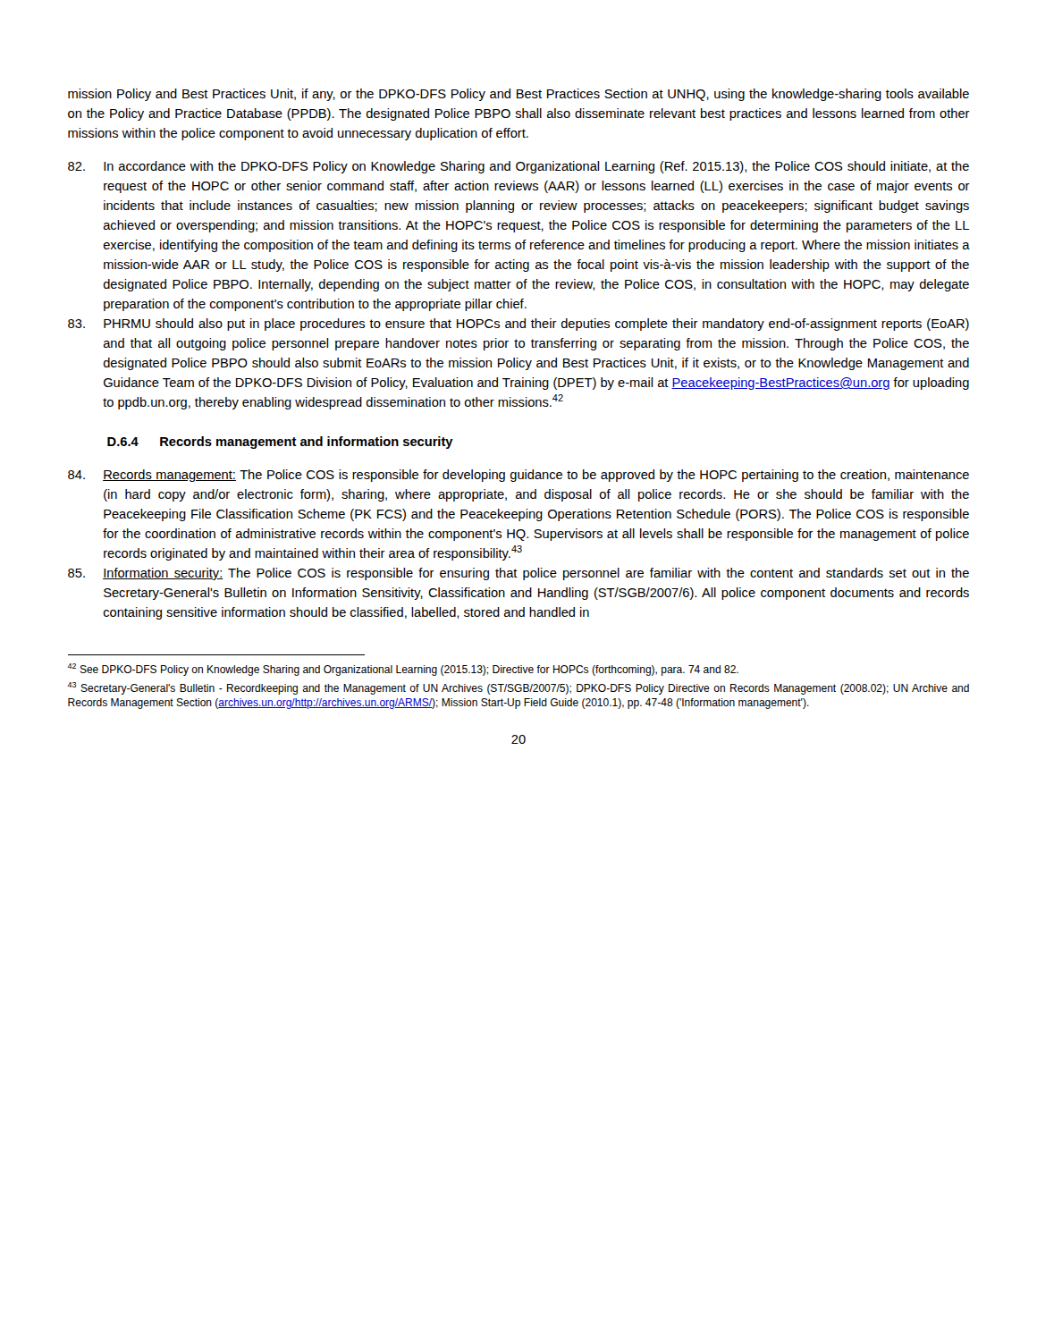mission Policy and Best Practices Unit, if any, or the DPKO-DFS Policy and Best Practices Section at UNHQ, using the knowledge-sharing tools available on the Policy and Practice Database (PPDB). The designated Police PBPO shall also disseminate relevant best practices and lessons learned from other missions within the police component to avoid unnecessary duplication of effort.
82.
In accordance with the DPKO-DFS Policy on Knowledge Sharing and Organizational Learning (Ref. 2015.13), the Police COS should initiate, at the request of the HOPC or other senior command staff, after action reviews (AAR) or lessons learned (LL) exercises in the case of major events or incidents that include instances of casualties; new mission planning or review processes; attacks on peacekeepers; significant budget savings achieved or overspending; and mission transitions. At the HOPC's request, the Police COS is responsible for determining the parameters of the LL exercise, identifying the composition of the team and defining its terms of reference and timelines for producing a report. Where the mission initiates a mission-wide AAR or LL study, the Police COS is responsible for acting as the focal point vis-à-vis the mission leadership with the support of the designated Police PBPO. Internally, depending on the subject matter of the review, the Police COS, in consultation with the HOPC, may delegate preparation of the component's contribution to the appropriate pillar chief.
83.
PHRMU should also put in place procedures to ensure that HOPCs and their deputies complete their mandatory end-of-assignment reports (EoAR) and that all outgoing police personnel prepare handover notes prior to transferring or separating from the mission. Through the Police COS, the designated Police PBPO should also submit EoARs to the mission Policy and Best Practices Unit, if it exists, or to the Knowledge Management and Guidance Team of the DPKO-DFS Division of Policy, Evaluation and Training (DPET) by e-mail at Peacekeeping-BestPractices@un.org for uploading to ppdb.un.org, thereby enabling widespread dissemination to other missions.42
D.6.4 Records management and information security
84.
Records management: The Police COS is responsible for developing guidance to be approved by the HOPC pertaining to the creation, maintenance (in hard copy and/or electronic form), sharing, where appropriate, and disposal of all police records. He or she should be familiar with the Peacekeeping File Classification Scheme (PK FCS) and the Peacekeeping Operations Retention Schedule (PORS). The Police COS is responsible for the coordination of administrative records within the component's HQ. Supervisors at all levels shall be responsible for the management of police records originated by and maintained within their area of responsibility.43
85.
Information security: The Police COS is responsible for ensuring that police personnel are familiar with the content and standards set out in the Secretary-General's Bulletin on Information Sensitivity, Classification and Handling (ST/SGB/2007/6). All police component documents and records containing sensitive information should be classified, labelled, stored and handled in
42 See DPKO-DFS Policy on Knowledge Sharing and Organizational Learning (2015.13); Directive for HOPCs (forthcoming), para. 74 and 82.
43 Secretary-General's Bulletin - Recordkeeping and the Management of UN Archives (ST/SGB/2007/5); DPKO-DFS Policy Directive on Records Management (2008.02); UN Archive and Records Management Section (archives.un.org/http://archives.un.org/ARMS/); Mission Start-Up Field Guide (2010.1), pp. 47-48 ('Information management').
20